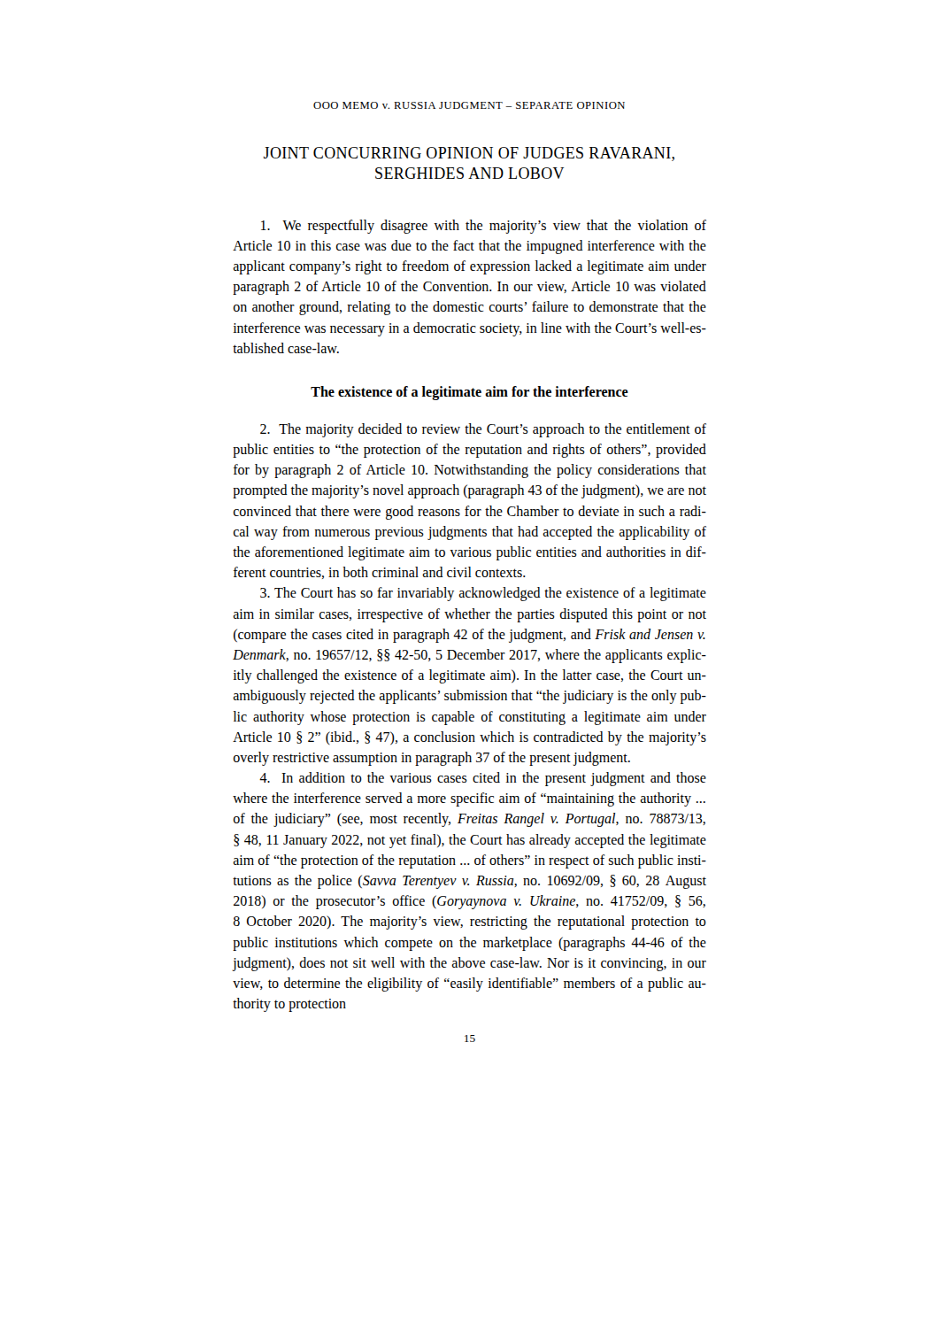OOO MEMO v. RUSSIA JUDGMENT – SEPARATE OPINION
JOINT CONCURRING OPINION OF JUDGES RAVARANI,
SERGHIDES AND LOBOV
1. We respectfully disagree with the majority’s view that the violation of Article 10 in this case was due to the fact that the impugned interference with the applicant company’s right to freedom of expression lacked a legitimate aim under paragraph 2 of Article 10 of the Convention. In our view, Article 10 was violated on another ground, relating to the domestic courts’ failure to demonstrate that the interference was necessary in a democratic society, in line with the Court’s well-established case-law.
The existence of a legitimate aim for the interference
2. The majority decided to review the Court’s approach to the entitlement of public entities to “the protection of the reputation and rights of others”, provided for by paragraph 2 of Article 10. Notwithstanding the policy considerations that prompted the majority’s novel approach (paragraph 43 of the judgment), we are not convinced that there were good reasons for the Chamber to deviate in such a radical way from numerous previous judgments that had accepted the applicability of the aforementioned legitimate aim to various public entities and authorities in different countries, in both criminal and civil contexts.
3. The Court has so far invariably acknowledged the existence of a legitimate aim in similar cases, irrespective of whether the parties disputed this point or not (compare the cases cited in paragraph 42 of the judgment, and Frisk and Jensen v. Denmark, no. 19657/12, §§ 42-50, 5 December 2017, where the applicants explicitly challenged the existence of a legitimate aim). In the latter case, the Court unambiguously rejected the applicants’ submission that “the judiciary is the only public authority whose protection is capable of constituting a legitimate aim under Article 10 § 2” (ibid., § 47), a conclusion which is contradicted by the majority’s overly restrictive assumption in paragraph 37 of the present judgment.
4. In addition to the various cases cited in the present judgment and those where the interference served a more specific aim of “maintaining the authority ... of the judiciary” (see, most recently, Freitas Rangel v. Portugal, no. 78873/13, § 48, 11 January 2022, not yet final), the Court has already accepted the legitimate aim of “the protection of the reputation ... of others” in respect of such public institutions as the police (Savva Terentyev v. Russia, no. 10692/09, § 60, 28 August 2018) or the prosecutor’s office (Goryaynova v. Ukraine, no. 41752/09, § 56, 8 October 2020). The majority’s view, restricting the reputational protection to public institutions which compete on the marketplace (paragraphs 44-46 of the judgment), does not sit well with the above case-law. Nor is it convincing, in our view, to determine the eligibility of “easily identifiable” members of a public authority to protection
15